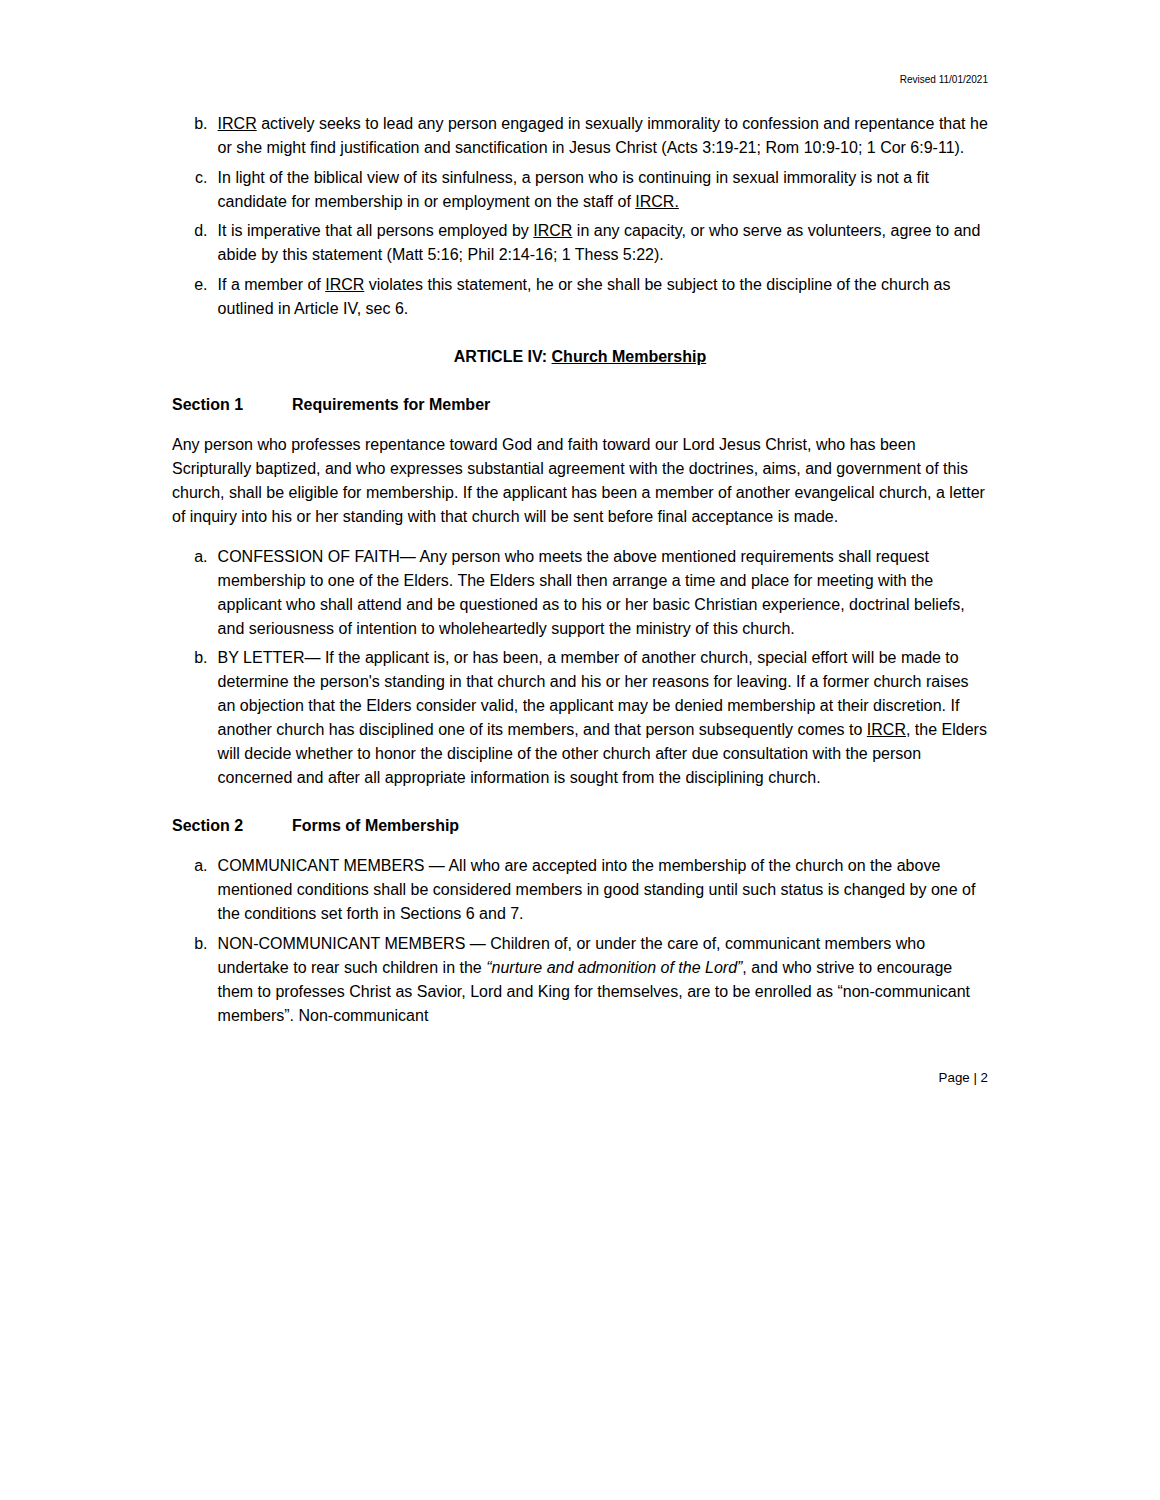Revised 11/01/2021
IRCR actively seeks to lead any person engaged in sexually immorality to confession and repentance that he or she might find justification and sanctification in Jesus Christ (Acts 3:19-21; Rom 10:9-10; 1 Cor 6:9-11).
In light of the biblical view of its sinfulness, a person who is continuing in sexual immorality is not a fit candidate for membership in or employment on the staff of IRCR.
It is imperative that all persons employed by IRCR in any capacity, or who serve as volunteers, agree to and abide by this statement (Matt 5:16; Phil 2:14-16; 1 Thess 5:22).
If a member of IRCR violates this statement, he or she shall be subject to the discipline of the church as outlined in Article IV, sec 6.
ARTICLE IV: Church Membership
Section 1 Requirements for Member
Any person who professes repentance toward God and faith toward our Lord Jesus Christ, who has been Scripturally baptized, and who expresses substantial agreement with the doctrines, aims, and government of this church, shall be eligible for membership. If the applicant has been a member of another evangelical church, a letter of inquiry into his or her standing with that church will be sent before final acceptance is made.
CONFESSION OF FAITH— Any person who meets the above mentioned requirements shall request membership to one of the Elders. The Elders shall then arrange a time and place for meeting with the applicant who shall attend and be questioned as to his or her basic Christian experience, doctrinal beliefs, and seriousness of intention to wholeheartedly support the ministry of this church.
BY LETTER— If the applicant is, or has been, a member of another church, special effort will be made to determine the person's standing in that church and his or her reasons for leaving. If a former church raises an objection that the Elders consider valid, the applicant may be denied membership at their discretion. If another church has disciplined one of its members, and that person subsequently comes to IRCR, the Elders will decide whether to honor the discipline of the other church after due consultation with the person concerned and after all appropriate information is sought from the disciplining church.
Section 2 Forms of Membership
COMMUNICANT MEMBERS — All who are accepted into the membership of the church on the above mentioned conditions shall be considered members in good standing until such status is changed by one of the conditions set forth in Sections 6 and 7.
NON-COMMUNICANT MEMBERS — Children of, or under the care of, communicant members who undertake to rear such children in the “nurture and admonition of the Lord”, and who strive to encourage them to professes Christ as Savior, Lord and King for themselves, are to be enrolled as “non-communicant members”. Non-communicant
Page | 2